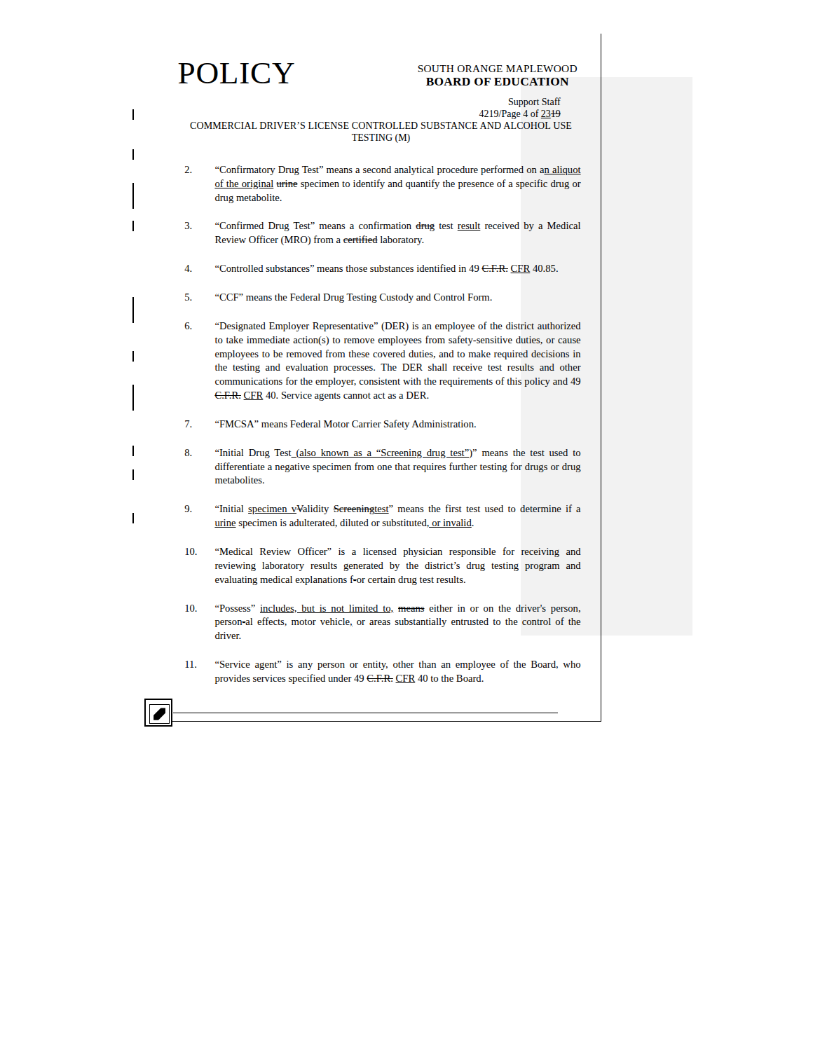POLICY
SOUTH ORANGE MAPLEWOOD
BOARD OF EDUCATION
Support Staff
4219/Page 4 of 2319
COMMERCIAL DRIVER’S LICENSE CONTROLLED SUBSTANCE AND ALCOHOL USE
TESTING (M)
2. “Confirmatory Drug Test” means a second analytical procedure performed on an aliquot of the original urine specimen to identify and quantify the presence of a specific drug or drug metabolite.
3. “Confirmed Drug Test” means a confirmation drug test result received by a Medical Review Officer (MRO) from a certified laboratory.
4. “Controlled substances” means those substances identified in 49 C.F.R. CFR 40.85.
5. “CCF” means the Federal Drug Testing Custody and Control Form.
6. “Designated Employer Representative” (DER) is an employee of the district authorized to take immediate action(s) to remove employees from safety-sensitive duties, or cause employees to be removed from these covered duties, and to make required decisions in the testing and evaluation processes. The DER shall receive test results and other communications for the employer, consistent with the requirements of this policy and 49 C.F.R. CFR 40. Service agents cannot act as a DER.
7. “FMCSA” means Federal Motor Carrier Safety Administration.
8. “Initial Drug Test (also known as a “Screening drug test”)” means the test used to differentiate a negative specimen from one that requires further testing for drugs or drug metabolites.
9. “Initial specimen v Validity Screening test” means the first test used to determine if a urine specimen is adulterated, diluted or substituted, or invalid.
10. “Medical Review Officer” is a licensed physician responsible for receiving and reviewing laboratory results generated by the district’s drug testing program and evaluating medical explanations f-or certain drug test results.
10. “Possess” includes, but is not limited to, means either in or on the driver's person, person-al effects, motor vehicle, or areas substantially entrusted to the control of the driver.
11. “Service agent” is any person or entity, other than an employee of the Board, who provides services specified under 49 C.F.R. CFR 40 to the Board.